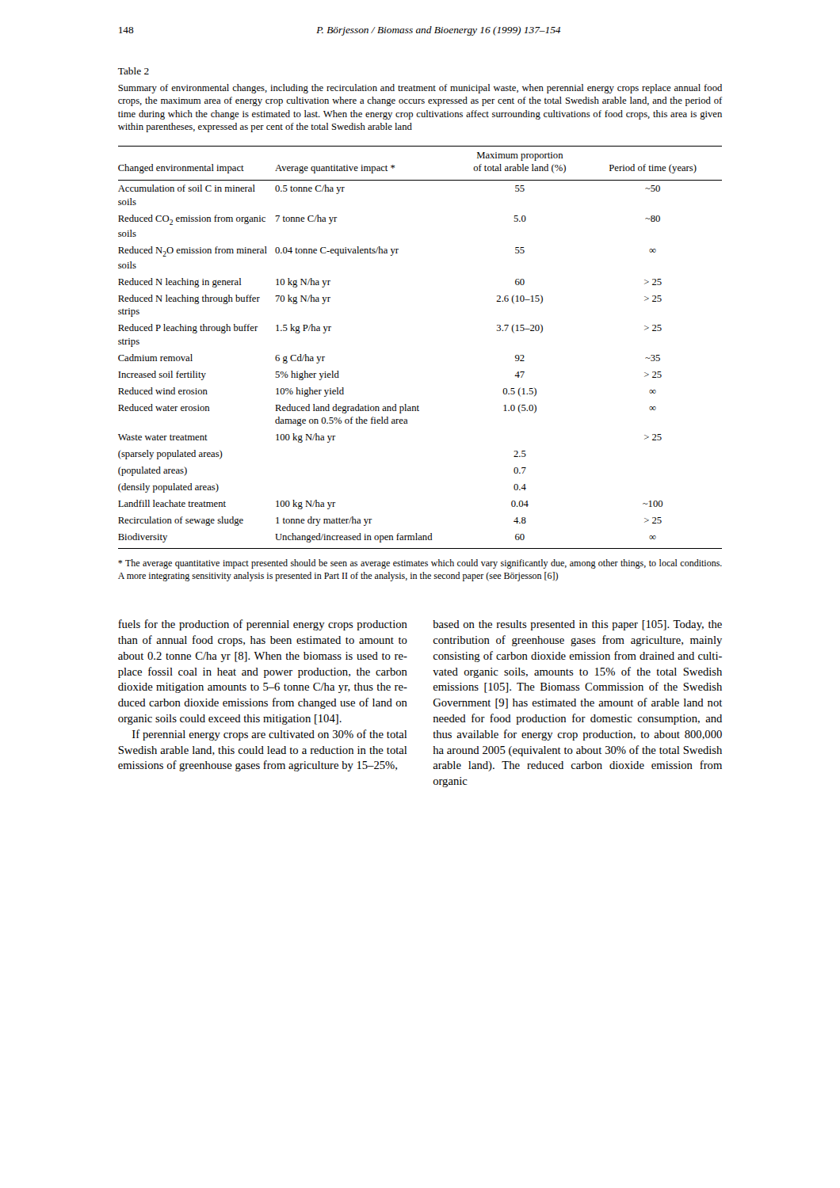148 P. Börjesson / Biomass and Bioenergy 16 (1999) 137–154
Table 2
Summary of environmental changes, including the recirculation and treatment of municipal waste, when perennial energy crops replace annual food crops, the maximum area of energy crop cultivation where a change occurs expressed as per cent of the total Swedish arable land, and the period of time during which the change is estimated to last. When the energy crop cultivations affect surrounding cultivations of food crops, this area is given within parentheses, expressed as per cent of the total Swedish arable land
| Changed environmental impact | Average quantitative impact * | Maximum proportion of total arable land (%) | Period of time (years) |
| --- | --- | --- | --- |
| Accumulation of soil C in mineral soils | 0.5 tonne C/ha yr | 55 | ~50 |
| Reduced CO 2 emission from organic soils | 7 tonne C/ha yr | 5.0 | ~80 |
| Reduced N 2 O emission from mineral soils | 0.04 tonne C-equivalents/ha yr | 55 | ∞ |
| Reduced N leaching in general | 10 kg N/ha yr | 60 | > 25 |
| Reduced N leaching through buffer strips | 70 kg N/ha yr | 2.6 (10–15) | > 25 |
| Reduced P leaching through buffer strips | 1.5 kg P/ha yr | 3.7 (15–20) | > 25 |
| Cadmium removal | 6 g Cd/ha yr | 92 | ~35 |
| Increased soil fertility | 5% higher yield | 47 | > 25 |
| Reduced wind erosion | 10% higher yield | 0.5 (1.5) | ∞ |
| Reduced water erosion | Reduced land degradation and plant damage on 0.5% of the field area | 1.0 (5.0) | ∞ |
| Waste water treatment | 100 kg N/ha yr | | > 25 |
| (sparsely populated areas) | | 2.5 | |
| (populated areas) | | 0.7 | |
| (densily populated areas) | | 0.4 | |
| Landfill leachate treatment | 100 kg N/ha yr | 0.04 | ~100 |
| Recirculation of sewage sludge | 1 tonne dry matter/ha yr | 4.8 | > 25 |
| Biodiversity | Unchanged/increased in open farmland | 60 | ∞ |
* The average quantitative impact presented should be seen as average estimates which could vary significantly due, among other things, to local conditions. A more integrating sensitivity analysis is presented in Part II of the analysis, in the second paper (see Börjesson [6])
fuels for the production of perennial energy crops production than of annual food crops, has been estimated to amount to about 0.2 tonne C/ha yr [8]. When the biomass is used to replace fossil coal in heat and power production, the carbon dioxide mitigation amounts to 5–6 tonne C/ha yr, thus the reduced carbon dioxide emissions from changed use of land on organic soils could exceed this mitigation [104].
If perennial energy crops are cultivated on 30% of the total Swedish arable land, this could lead to a reduction in the total emissions of greenhouse gases from agriculture by 15–25%,
based on the results presented in this paper [105]. Today, the contribution of greenhouse gases from agriculture, mainly consisting of carbon dioxide emission from drained and cultivated organic soils, amounts to 15% of the total Swedish emissions [105]. The Biomass Commission of the Swedish Government [9] has estimated the amount of arable land not needed for food production for domestic consumption, and thus available for energy crop production, to about 800,000 ha around 2005 (equivalent to about 30% of the total Swedish arable land). The reduced carbon dioxide emission from organic